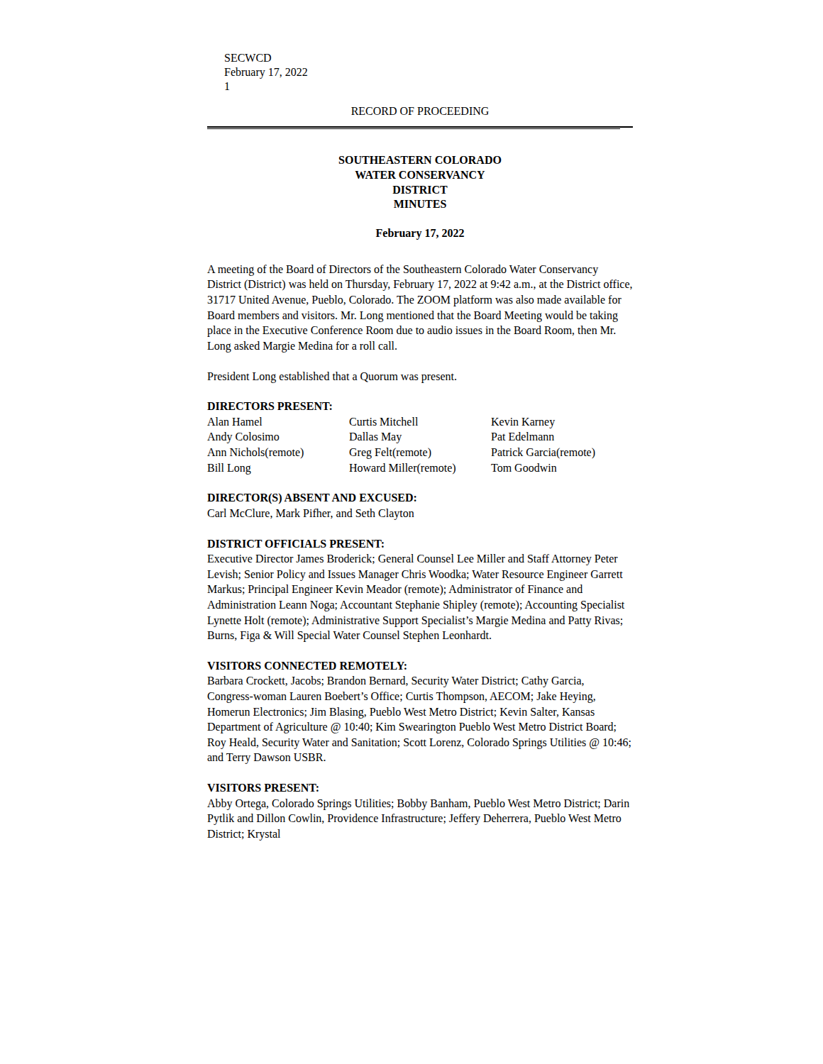SECWCD
February 17, 2022
1
RECORD OF PROCEEDING
SOUTHEASTERN COLORADO
WATER CONSERVANCY
DISTRICT
MINUTES
February 17, 2022
A meeting of the Board of Directors of the Southeastern Colorado Water Conservancy District (District) was held on Thursday, February 17, 2022 at 9:42 a.m., at the District office, 31717 United Avenue, Pueblo, Colorado. The ZOOM platform was also made available for Board members and visitors. Mr. Long mentioned that the Board Meeting would be taking place in the Executive Conference Room due to audio issues in the Board Room, then Mr. Long asked Margie Medina for a roll call.
President Long established that a Quorum was present.
DIRECTORS PRESENT:
| Alan Hamel | Curtis Mitchell | Kevin Karney |
| Andy Colosimo | Dallas May | Pat Edelmann |
| Ann Nichols(remote) | Greg Felt(remote) | Patrick Garcia(remote) |
| Bill Long | Howard Miller(remote) | Tom Goodwin |
DIRECTOR(S) ABSENT AND EXCUSED:
Carl McClure, Mark Pifher, and Seth Clayton
DISTRICT OFFICIALS PRESENT:
Executive Director James Broderick; General Counsel Lee Miller and Staff Attorney Peter Levish; Senior Policy and Issues Manager Chris Woodka; Water Resource Engineer Garrett Markus; Principal Engineer Kevin Meador (remote); Administrator of Finance and Administration Leann Noga; Accountant Stephanie Shipley (remote); Accounting Specialist Lynette Holt (remote); Administrative Support Specialist’s Margie Medina and Patty Rivas; Burns, Figa & Will Special Water Counsel Stephen Leonhardt.
VISITORS CONNECTED REMOTELY:
Barbara Crockett, Jacobs; Brandon Bernard, Security Water District; Cathy Garcia, Congress-woman Lauren Boebert’s Office; Curtis Thompson, AECOM; Jake Heying, Homerun Electronics; Jim Blasing, Pueblo West Metro District; Kevin Salter, Kansas Department of Agriculture @ 10:40; Kim Swearington Pueblo West Metro District Board; Roy Heald, Security Water and Sanitation; Scott Lorenz, Colorado Springs Utilities @ 10:46; and Terry Dawson USBR.
VISITORS PRESENT:
Abby Ortega, Colorado Springs Utilities; Bobby Banham, Pueblo West Metro District; Darin Pytlik and Dillon Cowlin, Providence Infrastructure; Jeffery Deherrera, Pueblo West Metro District; Krystal